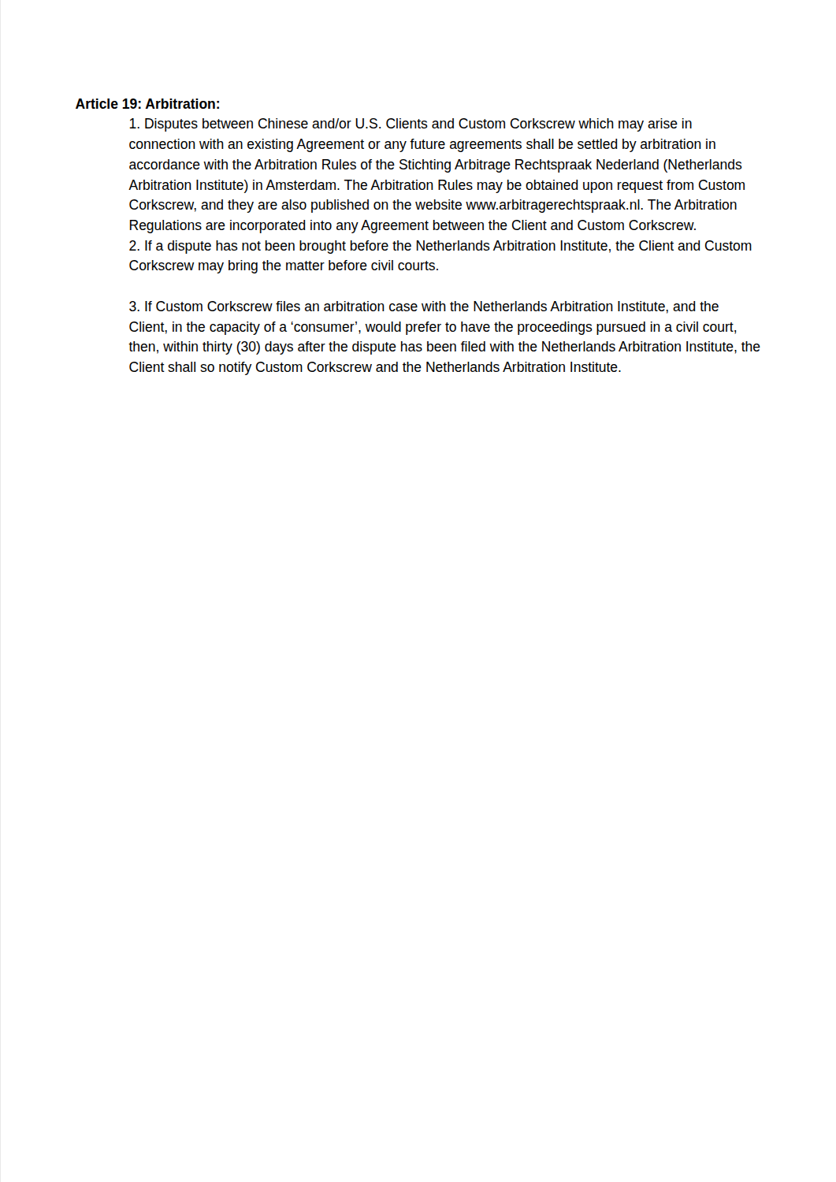Article 19: Arbitration:
1. Disputes between Chinese and/or U.S. Clients and Custom Corkscrew which may arise in connection with an existing Agreement or any future agreements shall be settled by arbitration in accordance with the Arbitration Rules of the Stichting Arbitrage Rechtspraak Nederland (Netherlands Arbitration Institute) in Amsterdam. The Arbitration Rules may be obtained upon request from Custom Corkscrew, and they are also published on the website www.arbitragerechtspraak.nl. The Arbitration Regulations are incorporated into any Agreement between the Client and Custom Corkscrew.
2. If a dispute has not been brought before the Netherlands Arbitration Institute, the Client and Custom Corkscrew may bring the matter before civil courts.
3. If Custom Corkscrew files an arbitration case with the Netherlands Arbitration Institute, and the Client, in the capacity of a ‘consumer’, would prefer to have the proceedings pursued in a civil court, then, within thirty (30) days after the dispute has been filed with the Netherlands Arbitration Institute, the Client shall so notify Custom Corkscrew and the Netherlands Arbitration Institute.